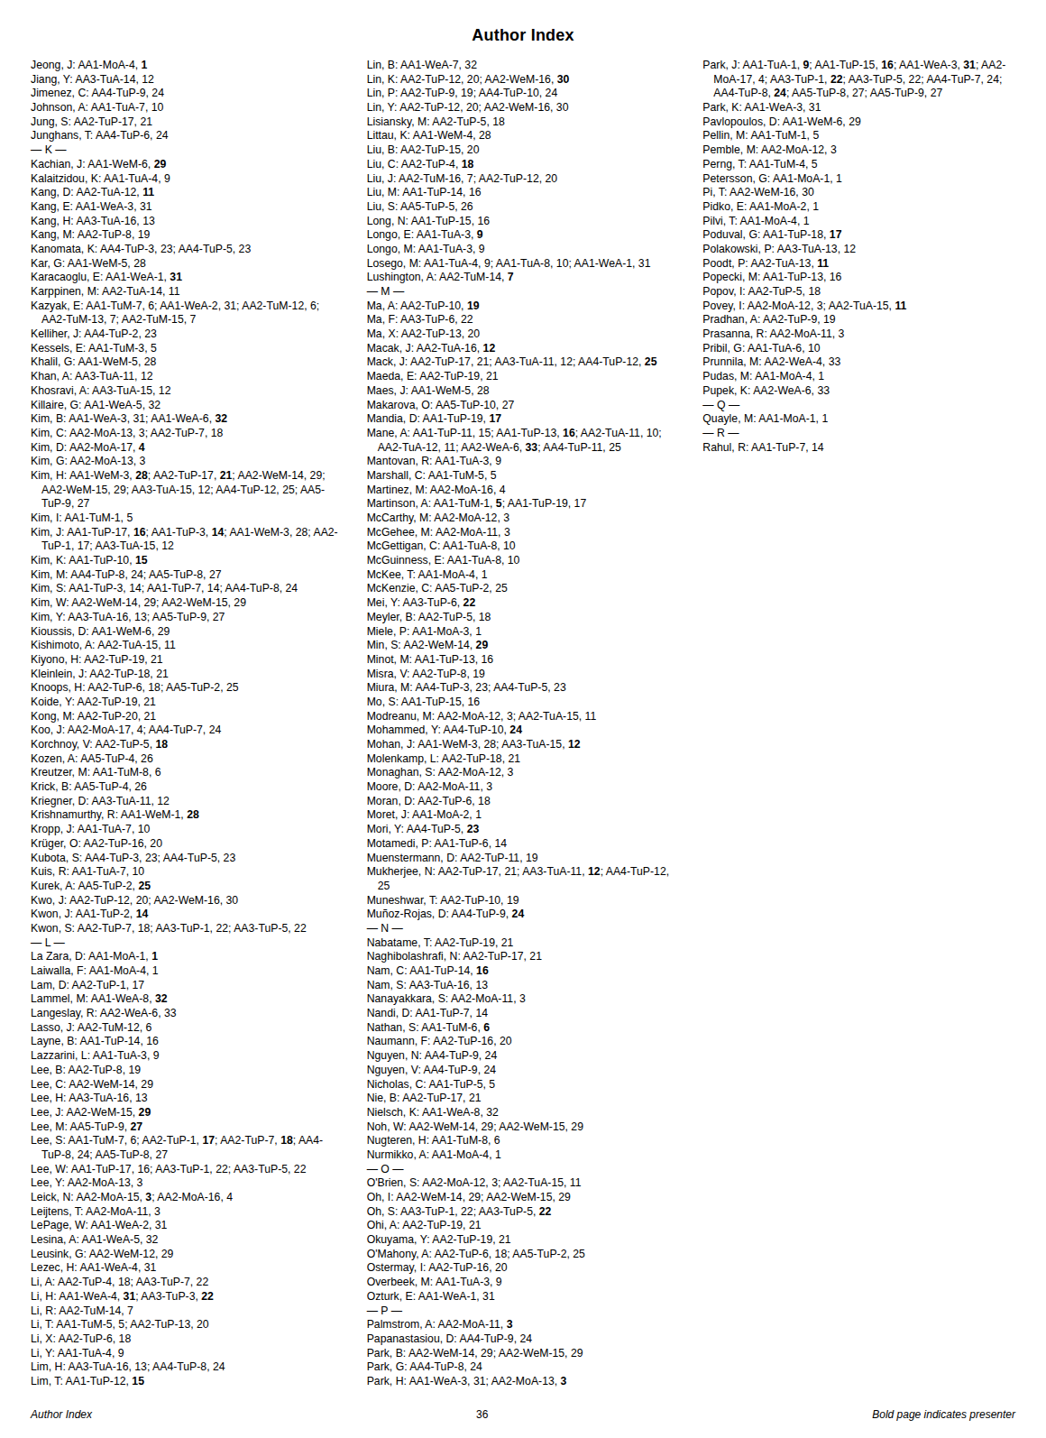Author Index
Jeong, J: AA1-MoA-4, 1
Jiang, Y: AA3-TuA-14, 12
Jimenez, C: AA4-TuP-9, 24
Johnson, A: AA1-TuA-7, 10
Jung, S: AA2-TuP-17, 21
Junghans, T: AA4-TuP-6, 24
— K —
Kachian, J: AA1-WeM-6, 29
Kalaitzidou, K: AA1-TuA-4, 9
Kang, D: AA2-TuA-12, 11
Kang, E: AA1-WeA-3, 31
Kang, H: AA3-TuA-16, 13
Kang, M: AA2-TuP-8, 19
Kanomata, K: AA4-TuP-3, 23; AA4-TuP-5, 23
Kar, G: AA1-WeM-5, 28
Karacaoglu, E: AA1-WeA-1, 31
Karppinen, M: AA2-TuA-14, 11
Kazyak, E: AA1-TuM-7, 6; AA1-WeA-2, 31; AA2-TuM-12, 6; AA2-TuM-13, 7; AA2-TuM-15, 7
Kelliher, J: AA4-TuP-2, 23
Kessels, E: AA1-TuM-3, 5
Khalil, G: AA1-WeM-5, 28
Khan, A: AA3-TuA-11, 12
Khosravi, A: AA3-TuA-15, 12
Killaire, G: AA1-WeA-5, 32
Kim, B: AA1-WeA-3, 31; AA1-WeA-6, 32
Kim, C: AA2-MoA-13, 3; AA2-TuP-7, 18
Kim, D: AA2-MoA-17, 4
Kim, G: AA2-MoA-13, 3
Kim, H: AA1-WeM-3, 28; AA2-TuP-17, 21; AA2-WeM-14, 29; AA2-WeM-15, 29; AA3-TuA-15, 12; AA4-TuP-12, 25; AA5-TuP-9, 27
Kim, I: AA1-TuM-1, 5
Kim, J: AA1-TuP-17, 16; AA1-TuP-3, 14; AA1-WeM-3, 28; AA2-TuP-1, 17; AA3-TuA-15, 12
Kim, K: AA1-TuP-10, 15
Kim, M: AA4-TuP-8, 24; AA5-TuP-8, 27
Kim, S: AA1-TuP-3, 14; AA1-TuP-7, 14; AA4-TuP-8, 24
Kim, W: AA2-WeM-14, 29; AA2-WeM-15, 29
Kim, Y: AA3-TuA-16, 13; AA5-TuP-9, 27
Kioussis, D: AA1-WeM-6, 29
Kishimoto, A: AA2-TuA-15, 11
Kiyono, H: AA2-TuP-19, 21
Kleinlein, J: AA2-TuP-18, 21
Knoops, H: AA2-TuP-6, 18; AA5-TuP-2, 25
Koide, Y: AA2-TuP-19, 21
Kong, M: AA2-TuP-20, 21
Koo, J: AA2-MoA-17, 4; AA4-TuP-7, 24
Korchnoy, V: AA2-TuP-5, 18
Kozen, A: AA5-TuP-4, 26
Kreutzer, M: AA1-TuM-8, 6
Krick, B: AA5-TuP-4, 26
Kriegner, D: AA3-TuA-11, 12
Krishnamurthy, R: AA1-WeM-1, 28
Kropp, J: AA1-TuA-7, 10
Krüger, O: AA2-TuP-16, 20
Kubota, S: AA4-TuP-3, 23; AA4-TuP-5, 23
Kuis, R: AA1-TuA-7, 10
Kurek, A: AA5-TuP-2, 25
Kwo, J: AA2-TuP-12, 20; AA2-WeM-16, 30
Kwon, J: AA1-TuP-2, 14
Kwon, S: AA2-TuP-7, 18; AA3-TuP-1, 22; AA3-TuP-5, 22
— L —
La Zara, D: AA1-MoA-1, 1
Laiwalla, F: AA1-MoA-4, 1
Lam, D: AA2-TuP-1, 17
Lammel, M: AA1-WeA-8, 32
Langeslay, R: AA2-WeA-6, 33
Lasso, J: AA2-TuM-12, 6
Layne, B: AA1-TuP-14, 16
Lazzarini, L: AA1-TuA-3, 9
Lee, B: AA2-TuP-8, 19
Lee, C: AA2-WeM-14, 29
Lee, H: AA3-TuA-16, 13
Lee, J: AA2-WeM-15, 29
Lee, M: AA5-TuP-9, 27
Lee, S: AA1-TuM-7, 6; AA2-TuP-1, 17; AA2-TuP-7, 18; AA4-TuP-8, 24; AA5-TuP-8, 27
Lee, W: AA1-TuP-17, 16; AA3-TuP-1, 22; AA3-TuP-5, 22
Lee, Y: AA2-MoA-13, 3
Leick, N: AA2-MoA-15, 3; AA2-MoA-16, 4
Leijtens, T: AA2-MoA-11, 3
LePage, W: AA1-WeA-2, 31
Lesina, A: AA1-WeA-5, 32
Leusink, G: AA2-WeM-12, 29
Lezec, H: AA1-WeA-4, 31
Li, A: AA2-TuP-4, 18; AA3-TuP-7, 22
Li, H: AA1-WeA-4, 31; AA3-TuP-3, 22
Li, R: AA2-TuM-14, 7
Li, T: AA1-TuM-5, 5; AA2-TuP-13, 20
Li, X: AA2-TuP-6, 18
Li, Y: AA1-TuA-4, 9
Lim, H: AA3-TuA-16, 13; AA4-TuP-8, 24
Lim, T: AA1-TuP-12, 15
Lin, B: AA1-WeA-7, 32
Lin, K: AA2-TuP-12, 20; AA2-WeM-16, 30
Lin, P: AA2-TuP-9, 19; AA4-TuP-10, 24
Lin, Y: AA2-TuP-12, 20; AA2-WeM-16, 30
Lisiansky, M: AA2-TuP-5, 18
Littau, K: AA1-WeM-4, 28
Liu, B: AA2-TuP-15, 20
Liu, C: AA2-TuP-4, 18
Liu, J: AA2-TuM-16, 7; AA2-TuP-12, 20
Liu, M: AA1-TuP-14, 16
Liu, S: AA5-TuP-5, 26
Long, N: AA1-TuP-15, 16
Longo, E: AA1-TuA-3, 9
Longo, M: AA1-TuA-3, 9
Losego, M: AA1-TuA-4, 9; AA1-TuA-8, 10; AA1-WeA-1, 31
Lushington, A: AA2-TuM-14, 7
— M —
Ma, A: AA2-TuP-10, 19
Ma, F: AA3-TuP-6, 22
Ma, X: AA2-TuP-13, 20
Macak, J: AA2-TuA-16, 12
Mack, J: AA2-TuP-17, 21; AA3-TuA-11, 12; AA4-TuP-12, 25
Maeda, E: AA2-TuP-19, 21
Maes, J: AA1-WeM-5, 28
Makarova, O: AA5-TuP-10, 27
Mandia, D: AA1-TuP-19, 17
Mane, A: AA1-TuP-11, 15; AA1-TuP-13, 16; AA2-TuA-11, 10; AA2-TuA-12, 11; AA2-WeA-6, 33; AA4-TuP-11, 25
Mantovan, R: AA1-TuA-3, 9
Marshall, C: AA1-TuM-5, 5
Martinez, M: AA2-MoA-16, 4
Martinson, A: AA1-TuM-1, 5; AA1-TuP-19, 17
McCarthy, M: AA2-MoA-12, 3
McGehee, M: AA2-MoA-11, 3
McGettigan, C: AA1-TuA-8, 10
McGuinness, E: AA1-TuA-8, 10
McKee, T: AA1-MoA-4, 1
McKenzie, C: AA5-TuP-2, 25
Mei, Y: AA3-TuP-6, 22
Meyler, B: AA2-TuP-5, 18
Miele, P: AA1-MoA-3, 1
Min, S: AA2-WeM-14, 29
Minot, M: AA1-TuP-13, 16
Misra, V: AA2-TuP-8, 19
Miura, M: AA4-TuP-3, 23; AA4-TuP-5, 23
Mo, S: AA1-TuP-15, 16
Modreanu, M: AA2-MoA-12, 3; AA2-TuA-15, 11
Mohammed, Y: AA4-TuP-10, 24
Mohan, J: AA1-WeM-3, 28; AA3-TuA-15, 12
Molenkamp, L: AA2-TuP-18, 21
Monaghan, S: AA2-MoA-12, 3
Moore, D: AA2-MoA-11, 3
Moran, D: AA2-TuP-6, 18
Moret, J: AA1-MoA-2, 1
Mori, Y: AA4-TuP-5, 23
Motamedi, P: AA1-TuP-6, 14
Muenstermann, D: AA2-TuP-11, 19
Mukherjee, N: AA2-TuP-17, 21; AA3-TuA-11, 12; AA4-TuP-12, 25
Muneshwar, T: AA2-TuP-10, 19
Muñoz-Rojas, D: AA4-TuP-9, 24
— N —
Nabatame, T: AA2-TuP-19, 21
Naghibolashrafi, N: AA2-TuP-17, 21
Nam, C: AA1-TuP-14, 16
Nam, S: AA3-TuA-16, 13
Nanayakkara, S: AA2-MoA-11, 3
Nandi, D: AA1-TuP-7, 14
Nathan, S: AA1-TuM-6, 6
Naumann, F: AA2-TuP-16, 20
Nguyen, N: AA4-TuP-9, 24
Nguyen, V: AA4-TuP-9, 24
Nicholas, C: AA1-TuP-5, 5
Nie, B: AA2-TuP-17, 21
Nielsch, K: AA1-WeA-8, 32
Noh, W: AA2-WeM-14, 29; AA2-WeM-15, 29
Nugteren, H: AA1-TuM-8, 6
Nurmikko, A: AA1-MoA-4, 1
— O —
O'Brien, S: AA2-MoA-12, 3; AA2-TuA-15, 11
Oh, I: AA2-WeM-14, 29; AA2-WeM-15, 29
Oh, S: AA3-TuP-1, 22; AA3-TuP-5, 22
Ohi, A: AA2-TuP-19, 21
Okuyama, Y: AA2-TuP-19, 21
O'Mahony, A: AA2-TuP-6, 18; AA5-TuP-2, 25
Ostermay, I: AA2-TuP-16, 20
Overbeek, M: AA1-TuA-3, 9
Ozturk, E: AA1-WeA-1, 31
— P —
Palmstrom, A: AA2-MoA-11, 3
Papanastasiou, D: AA4-TuP-9, 24
Park, B: AA2-WeM-14, 29; AA2-WeM-15, 29
Park, G: AA4-TuP-8, 24
Park, H: AA1-WeA-3, 31; AA2-MoA-13, 3
Park, J: AA1-TuA-1, 9; AA1-TuP-15, 16; AA1-WeA-3, 31; AA2-MoA-17, 4; AA3-TuP-1, 22; AA3-TuP-5, 22; AA4-TuP-7, 24; AA4-TuP-8, 24; AA5-TuP-8, 27; AA5-TuP-9, 27
Park, K: AA1-WeA-3, 31
Pavlopoulos, D: AA1-WeM-6, 29
Pellin, M: AA1-TuM-1, 5
Pemble, M: AA2-MoA-12, 3
Perng, T: AA1-TuM-4, 5
Petersson, G: AA1-MoA-1, 1
Pi, T: AA2-WeM-16, 30
Pidko, E: AA1-MoA-2, 1
Pilvi, T: AA1-MoA-4, 1
Poduval, G: AA1-TuP-18, 17
Polakowski, P: AA3-TuA-13, 12
Poodt, P: AA2-TuA-13, 11
Popecki, M: AA1-TuP-13, 16
Popov, I: AA2-TuP-5, 18
Povey, I: AA2-MoA-12, 3; AA2-TuA-15, 11
Pradhan, A: AA2-TuP-9, 19
Prasanna, R: AA2-MoA-11, 3
Pribil, G: AA1-TuA-6, 10
Prunnila, M: AA2-WeA-4, 33
Pudas, M: AA1-MoA-4, 1
Pupek, K: AA2-WeA-6, 33
— Q —
Quayle, M: AA1-MoA-1, 1
— R —
Rahul, R: AA1-TuP-7, 14
Author Index 36 Bold page indicates presenter